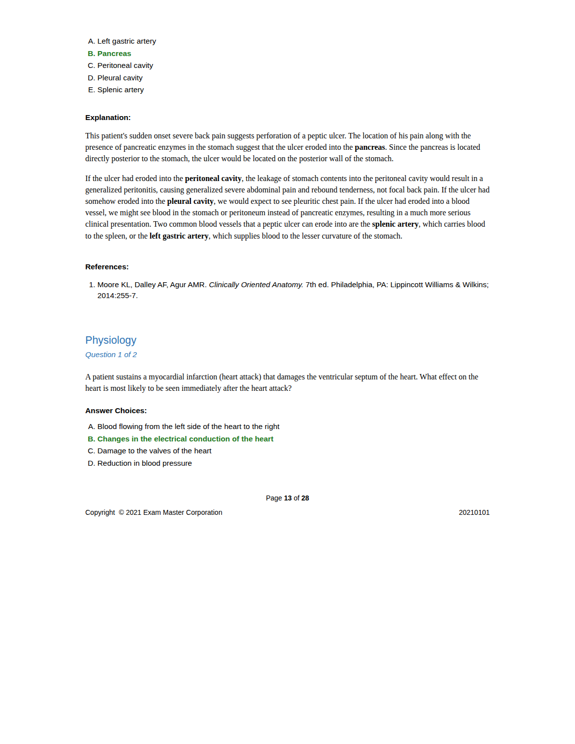Left gastric artery
Pancreas
Peritoneal cavity
Pleural cavity
Splenic artery
Explanation:
This patient's sudden onset severe back pain suggests perforation of a peptic ulcer. The location of his pain along with the presence of pancreatic enzymes in the stomach suggest that the ulcer eroded into the pancreas. Since the pancreas is located directly posterior to the stomach, the ulcer would be located on the posterior wall of the stomach.
If the ulcer had eroded into the peritoneal cavity, the leakage of stomach contents into the peritoneal cavity would result in a generalized peritonitis, causing generalized severe abdominal pain and rebound tenderness, not focal back pain. If the ulcer had somehow eroded into the pleural cavity, we would expect to see pleuritic chest pain. If the ulcer had eroded into a blood vessel, we might see blood in the stomach or peritoneum instead of pancreatic enzymes, resulting in a much more serious clinical presentation. Two common blood vessels that a peptic ulcer can erode into are the splenic artery, which carries blood to the spleen, or the left gastric artery, which supplies blood to the lesser curvature of the stomach.
References:
Moore KL, Dalley AF, Agur AMR. Clinically Oriented Anatomy. 7th ed. Philadelphia, PA: Lippincott Williams & Wilkins; 2014:255-7.
Physiology
Question 1 of 2
A patient sustains a myocardial infarction (heart attack) that damages the ventricular septum of the heart. What effect on the heart is most likely to be seen immediately after the heart attack?
Answer Choices:
Blood flowing from the left side of the heart to the right
Changes in the electrical conduction of the heart
Damage to the valves of the heart
Reduction in blood pressure
Page 13 of 28
Copyright © 2021 Exam Master Corporation 20210101